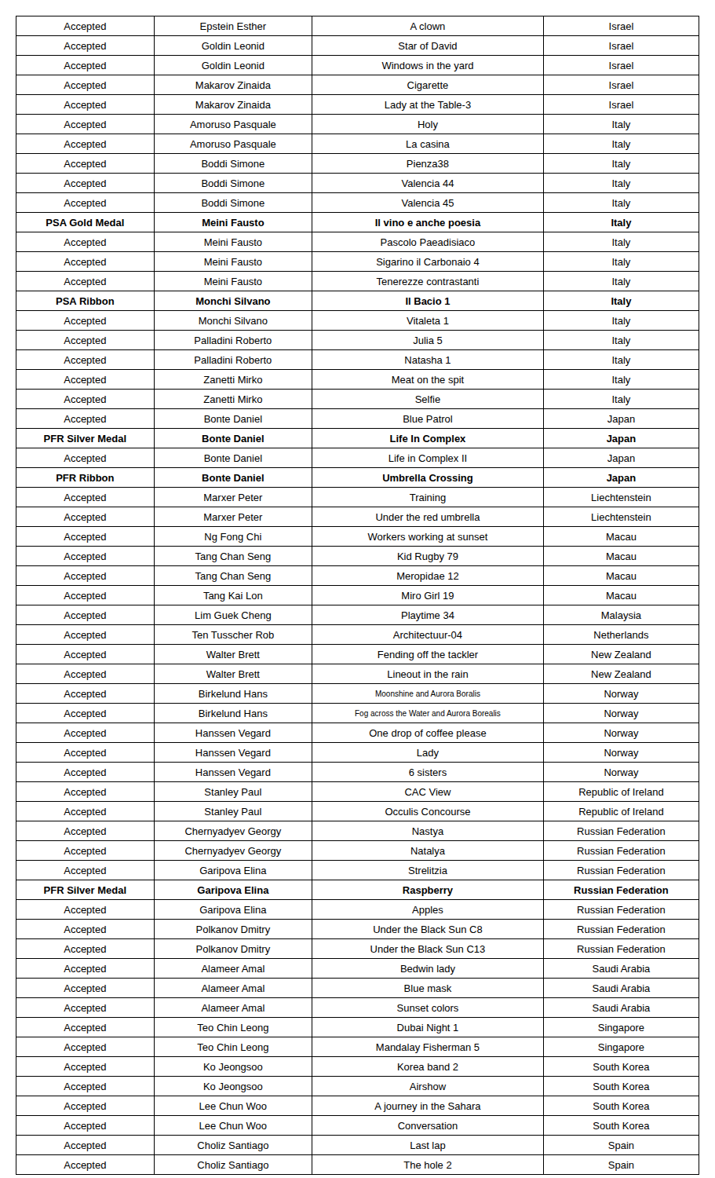| Accepted | Epstein Esther | A clown | Israel |
| Accepted | Goldin Leonid | Star of David | Israel |
| Accepted | Goldin Leonid | Windows in the yard | Israel |
| Accepted | Makarov Zinaida | Cigarette | Israel |
| Accepted | Makarov Zinaida | Lady at the Table-3 | Israel |
| Accepted | Amoruso Pasquale | Holy | Italy |
| Accepted | Amoruso Pasquale | La casina | Italy |
| Accepted | Boddi Simone | Pienza38 | Italy |
| Accepted | Boddi Simone | Valencia 44 | Italy |
| Accepted | Boddi Simone | Valencia 45 | Italy |
| PSA Gold Medal | Meini Fausto | Il vino e anche poesia | Italy |
| Accepted | Meini Fausto | Pascolo Paeadisiaco | Italy |
| Accepted | Meini Fausto | Sigarino il Carbonaio 4 | Italy |
| Accepted | Meini Fausto | Tenerezze contrastanti | Italy |
| PSA Ribbon | Monchi Silvano | Il Bacio 1 | Italy |
| Accepted | Monchi Silvano | Vitaleta 1 | Italy |
| Accepted | Palladini Roberto | Julia 5 | Italy |
| Accepted | Palladini Roberto | Natasha 1 | Italy |
| Accepted | Zanetti Mirko | Meat on the spit | Italy |
| Accepted | Zanetti Mirko | Selfie | Italy |
| Accepted | Bonte Daniel | Blue Patrol | Japan |
| PFR Silver Medal | Bonte Daniel | Life In Complex | Japan |
| Accepted | Bonte Daniel | Life in Complex II | Japan |
| PFR Ribbon | Bonte Daniel | Umbrella Crossing | Japan |
| Accepted | Marxer Peter | Training | Liechtenstein |
| Accepted | Marxer Peter | Under the red umbrella | Liechtenstein |
| Accepted | Ng Fong Chi | Workers working at sunset | Macau |
| Accepted | Tang Chan Seng | Kid Rugby 79 | Macau |
| Accepted | Tang Chan Seng | Meropidae 12 | Macau |
| Accepted | Tang Kai Lon | Miro Girl 19 | Macau |
| Accepted | Lim Guek Cheng | Playtime 34 | Malaysia |
| Accepted | Ten Tusscher Rob | Architectuur-04 | Netherlands |
| Accepted | Walter Brett | Fending off the tackler | New Zealand |
| Accepted | Walter Brett | Lineout in the rain | New Zealand |
| Accepted | Birkelund Hans | Moonshine and Aurora Boralis | Norway |
| Accepted | Birkelund Hans | Fog across the Water and Aurora Borealis | Norway |
| Accepted | Hanssen Vegard | One drop of coffee please | Norway |
| Accepted | Hanssen Vegard | Lady | Norway |
| Accepted | Hanssen Vegard | 6 sisters | Norway |
| Accepted | Stanley Paul | CAC View | Republic of Ireland |
| Accepted | Stanley Paul | Occulis Concourse | Republic of Ireland |
| Accepted | Chernyadyev Georgy | Nastya | Russian Federation |
| Accepted | Chernyadyev Georgy | Natalya | Russian Federation |
| Accepted | Garipova Elina | Strelitzia | Russian Federation |
| PFR Silver Medal | Garipova Elina | Raspberry | Russian Federation |
| Accepted | Garipova Elina | Apples | Russian Federation |
| Accepted | Polkanov Dmitry | Under the Black Sun C8 | Russian Federation |
| Accepted | Polkanov Dmitry | Under the Black Sun C13 | Russian Federation |
| Accepted | Alameer Amal | Bedwin lady | Saudi Arabia |
| Accepted | Alameer Amal | Blue mask | Saudi Arabia |
| Accepted | Alameer Amal | Sunset colors | Saudi Arabia |
| Accepted | Teo Chin Leong | Dubai Night 1 | Singapore |
| Accepted | Teo Chin Leong | Mandalay Fisherman 5 | Singapore |
| Accepted | Ko Jeongsoo | Korea band 2 | South Korea |
| Accepted | Ko Jeongsoo | Airshow | South Korea |
| Accepted | Lee Chun Woo | A journey in the Sahara | South Korea |
| Accepted | Lee Chun Woo | Conversation | South Korea |
| Accepted | Choliz Santiago | Last lap | Spain |
| Accepted | Choliz Santiago | The hole 2 | Spain |